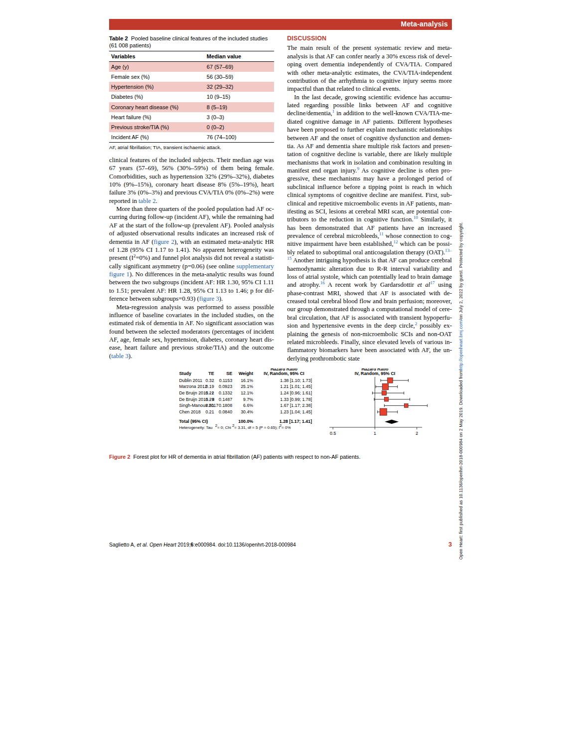Open Heart: first published as 10.1136/openhrt-2018-000984 on 2 May 2019. Downloaded from http://openheart.bmj.com/ on July 2, 2022 by guest. Protected by copyright.
Meta-analysis
Table 2 Pooled baseline clinical features of the included studies (61 008 patients)
| Variables | Median value |
| --- | --- |
| Age (y) | 67 (57–69) |
| Female sex (%) | 56 (30–59) |
| Hypertension (%) | 32 (29–32) |
| Diabetes (%) | 10 (9–15) |
| Coronary heart disease (%) | 8 (5–19) |
| Heart failure (%) | 3 (0–3) |
| Previous stroke/TIA (%) | 0 (0–2) |
| Incident AF (%) | 76 (74–100) |
AF, atrial fibrillation; TIA, transient ischaemic attack.
clinical features of the included subjects. Their median age was 67 years (57–69), 56% (30%–59%) of them being female. Comorbidities, such as hypertension 32% (29%–32%), diabetes 10% (9%–15%), coronary heart disease 8% (5%–19%), heart failure 3% (0%–3%) and previous CVA/TIA 0% (0%–2%) were reported in table 2.
More than three quarters of the pooled population had AF occurring during follow-up (incident AF), while the remaining had AF at the start of the follow-up (prevalent AF). Pooled analysis of adjusted observational results indicates an increased risk of dementia in AF (figure 2), with an estimated meta-analytic HR of 1.28 (95% CI 1.17 to 1.41). No apparent heterogeneity was present (I2=0%) and funnel plot analysis did not reveal a statistically significant asymmetry (p=0.06) (see online supplementary figure 1). No differences in the meta-analytic results was found between the two subgroups (incident AF: HR 1.30, 95% CI 1.11 to 1.51; prevalent AF: HR 1.28, 95% CI 1.13 to 1.46; p for difference between subgroups=0.93) (figure 3).
Meta-regression analysis was performed to assess possible influence of baseline covariates in the included studies, on the estimated risk of dementia in AF. No significant association was found between the selected moderators (percentages of incident AF, age, female sex, hypertension, diabetes, coronary heart disease, heart failure and previous stroke/TIA) and the outcome (table 3).
DISCUSSION
The main result of the present systematic review and meta-analysis is that AF can confer nearly a 30% excess risk of developing overt dementia independently of CVA/TIA. Compared with other meta-analytic estimates, the CVA/TIA-independent contribution of the arrhythmia to cognitive injury seems more impactful than that related to clinical events.
In the last decade, growing scientific evidence has accumulated regarding possible links between AF and cognitive decline/dementia,1 in addition to the well-known CVA/TIA-mediated cognitive damage in AF patients. Different hypotheses have been proposed to further explain mechanistic relationships between AF and the onset of cognitive dysfunction and dementia. As AF and dementia share multiple risk factors and presentation of cognitive decline is variable, there are likely multiple mechanisms that work in isolation and combination resulting in manifest end organ injury.9 As cognitive decline is often progressive, these mechanisms may have a prolonged period of subclinical influence before a tipping point is reach in which clinical symptoms of cognitive decline are manifest. First, subclinical and repetitive microembolic events in AF patients, manifesting as SCI, lesions at cerebral MRI scan, are potential contributors to the reduction in cognitive function.10 Similarly, it has been demonstrated that AF patients have an increased prevalence of cerebral microbleeds,11 whose connection to cognitive impairment have been established,12 which can be possibly related to suboptimal oral anticoagulation therapy (OAT).13–15 Another intriguing hypothesis is that AF can produce cerebral haemodynamic alteration due to R-R interval variability and loss of atrial systole, which can potentially lead to brain damage and atrophy.16 A recent work by Gardarsdottir et al17 using phase-contrast MRI, showed that AF is associated with decreased total cerebral blood flow and brain perfusion; moreover, our group demonstrated through a computational model of cerebral circulation, that AF is associated with transient hypoperfusion and hypertensive events in the deep circle,2 possibly explaining the genesis of non-microembolic SCIs and non-OAT related microbleeds. Finally, since elevated levels of various inflammatory biomarkers have been associated with AF, the underlying prothrombotic state
Study TE SE Weight Hazard Ratio IV, Random, 95% CI Hazard Ratio IV, Random, 95% CI Dublin 2011 0.32 0.1153 16.1% 1.38 [1.10; 1.73] Marzona 2012 0.19 0.0923 25.1% 1.21 [1.01; 1.45] De Bruijn 2015 - I 0.22 0.1332 12.1% 1.24 [0.96; 1.61] De Bruijn 2015 - II 0.29 0.1487 9.7% 1.33 [0.99; 1.78] Singh-Manoux 2017 0.51 0.1808 6.6% 1.67 [1.17; 2.38] Chen 2018 0.21 0.0840 30.4% 1.23 [1.04; 1.45] Total (95% CI) 100.0% 1.28 [1.17; 1.41] Heterogeneity: Tau 2 = 0; Chi 2 = 3.31, df = 5 (P = 0.65); I 2 = 0% 0.5 1 2
Figure 2 Forest plot for HR of dementia in atrial fibrillation (AF) patients with respect to non-AF patients.
Saglietto A, et al. Open Heart 2019;6:e000984. doi:10.1136/openhrt-2018-000984
3